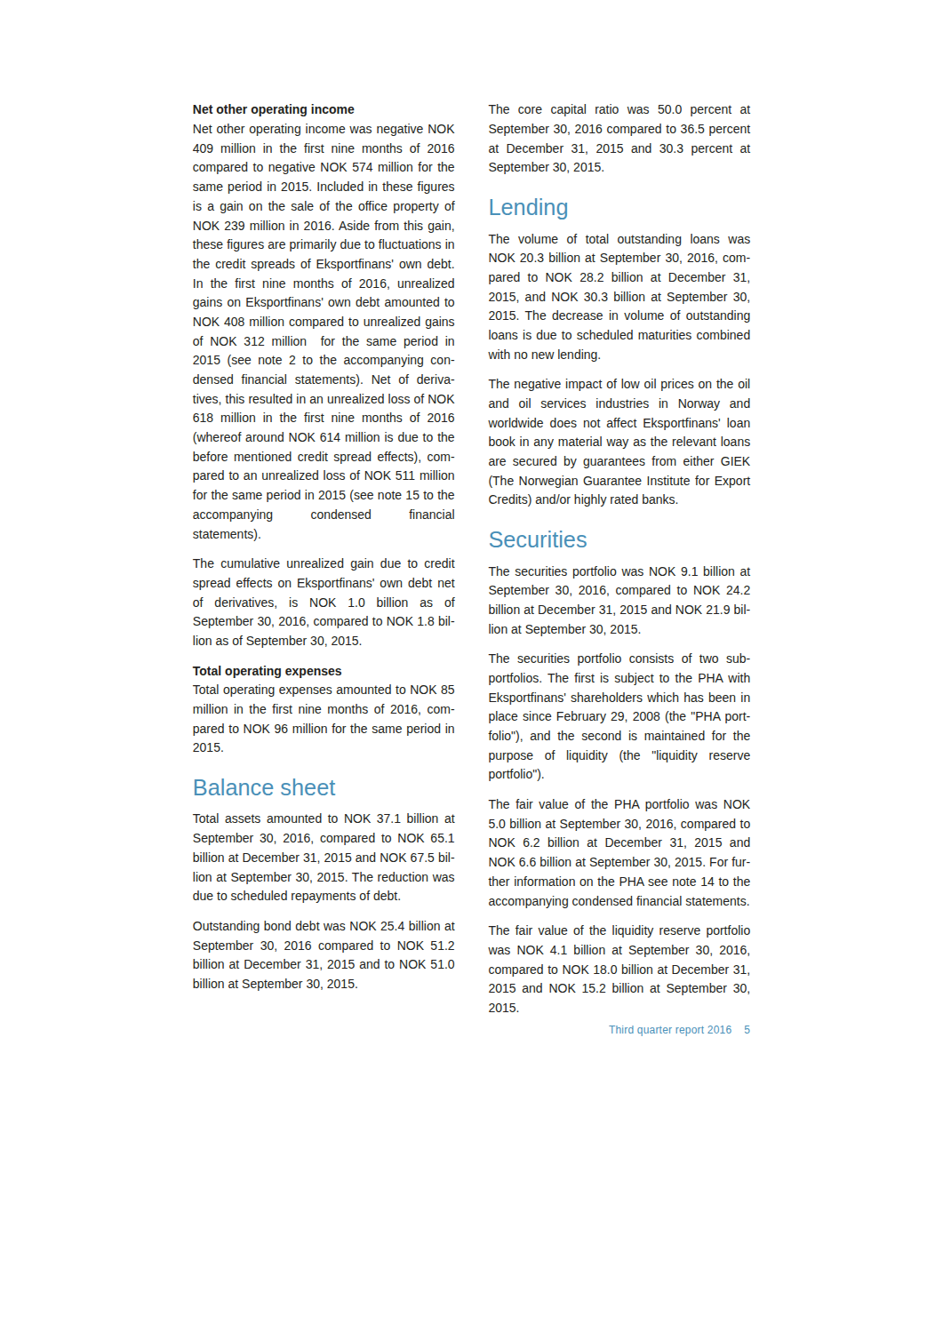Net other operating income
Net other operating income was negative NOK 409 million in the first nine months of 2016 compared to negative NOK 574 million for the same period in 2015. Included in these figures is a gain on the sale of the office property of NOK 239 million in 2016. Aside from this gain, these figures are primarily due to fluctuations in the credit spreads of Eksportfinans' own debt. In the first nine months of 2016, unrealized gains on Eksportfinans' own debt amounted to NOK 408 million compared to unrealized gains of NOK 312 million for the same period in 2015 (see note 2 to the accompanying condensed financial statements). Net of derivatives, this resulted in an unrealized loss of NOK 618 million in the first nine months of 2016 (whereof around NOK 614 million is due to the before mentioned credit spread effects), compared to an unrealized loss of NOK 511 million for the same period in 2015 (see note 15 to the accompanying condensed financial statements).
The cumulative unrealized gain due to credit spread effects on Eksportfinans' own debt net of derivatives, is NOK 1.0 billion as of September 30, 2016, compared to NOK 1.8 billion as of September 30, 2015.
Total operating expenses
Total operating expenses amounted to NOK 85 million in the first nine months of 2016, compared to NOK 96 million for the same period in 2015.
Balance sheet
Total assets amounted to NOK 37.1 billion at September 30, 2016, compared to NOK 65.1 billion at December 31, 2015 and NOK 67.5 billion at September 30, 2015. The reduction was due to scheduled repayments of debt.
Outstanding bond debt was NOK 25.4 billion at September 30, 2016 compared to NOK 51.2 billion at December 31, 2015 and to NOK 51.0 billion at September 30, 2015.
The core capital ratio was 50.0 percent at September 30, 2016 compared to 36.5 percent at December 31, 2015 and 30.3 percent at September 30, 2015.
Lending
The volume of total outstanding loans was NOK 20.3 billion at September 30, 2016, compared to NOK 28.2 billion at December 31, 2015, and NOK 30.3 billion at September 30, 2015. The decrease in volume of outstanding loans is due to scheduled maturities combined with no new lending.
The negative impact of low oil prices on the oil and oil services industries in Norway and worldwide does not affect Eksportfinans' loan book in any material way as the relevant loans are secured by guarantees from either GIEK (The Norwegian Guarantee Institute for Export Credits) and/or highly rated banks.
Securities
The securities portfolio was NOK 9.1 billion at September 30, 2016, compared to NOK 24.2 billion at December 31, 2015 and NOK 21.9 billion at September 30, 2015.
The securities portfolio consists of two sub-portfolios. The first is subject to the PHA with Eksportfinans' shareholders which has been in place since February 29, 2008 (the "PHA portfolio"), and the second is maintained for the purpose of liquidity (the "liquidity reserve portfolio").
The fair value of the PHA portfolio was NOK 5.0 billion at September 30, 2016, compared to NOK 6.2 billion at December 31, 2015 and NOK 6.6 billion at September 30, 2015. For further information on the PHA see note 14 to the accompanying condensed financial statements.
The fair value of the liquidity reserve portfolio was NOK 4.1 billion at September 30, 2016, compared to NOK 18.0 billion at December 31, 2015 and NOK 15.2 billion at September 30, 2015.
Third quarter report 20165